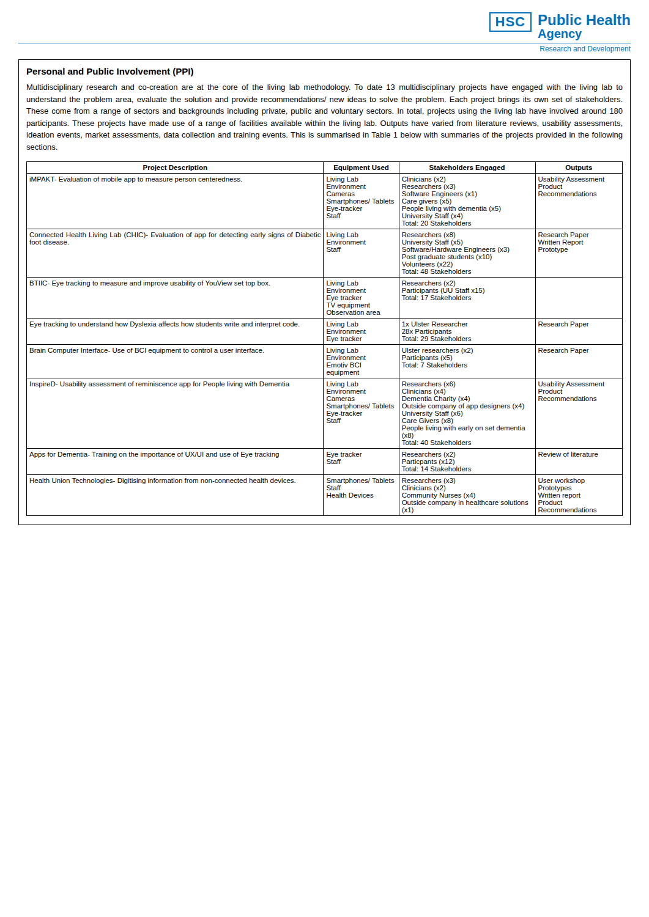HSC
Public Health Agency
Research and Development
Personal and Public Involvement (PPI)
Multidisciplinary research and co-creation are at the core of the living lab methodology. To date 13 multidisciplinary projects have engaged with the living lab to understand the problem area, evaluate the solution and provide recommendations/ new ideas to solve the problem. Each project brings its own set of stakeholders. These come from a range of sectors and backgrounds including private, public and voluntary sectors. In total, projects using the living lab have involved around 180 participants. These projects have made use of a range of facilities available within the living lab. Outputs have varied from literature reviews, usability assessments, ideation events, market assessments, data collection and training events. This is summarised in Table 1 below with summaries of the projects provided in the following sections.
| Project Description | Equipment Used | Stakeholders Engaged | Outputs |
| --- | --- | --- | --- |
| iMPAKT- Evaluation of mobile app to measure person centeredness. | Living Lab Environment Cameras Smartphones/ Tablets Eye-tracker Staff | Clinicians (x2) Researchers (x3) Software Engineers (x1) Care givers (x5) People living with dementia (x5) University Staff (x4) Total: 20 Stakeholders | Usability Assessment Product Recommendations |
| Connected Health Living Lab (CHIC)- Evaluation of app for detecting early signs of Diabetic foot disease. | Living Lab Environment Staff | Researchers (x8) University Staff (x5) Software/Hardware Engineers (x3) Post graduate students (x10) Volunteers (x22) Total: 48 Stakeholders | Research Paper Written Report Prototype |
| BTIIC- Eye tracking to measure and improve usability of YouView set top box. | Living Lab Environment Eye tracker TV equipment Observation area | Researchers (x2) Participants (UU Staff x15) Total: 17 Stakeholders | |
| Eye tracking to understand how Dyslexia affects how students write and interpret code. | Living Lab Environment Eye tracker | 1x Ulster Researcher 28x Participants Total: 29 Stakeholders | Research Paper |
| Brain Computer Interface- Use of BCI equipment to control a user interface. | Living Lab Environment Emotiv BCI equipment | Ulster researchers (x2) Participants (x5) Total: 7 Stakeholders | Research Paper |
| InspireD- Usability assessment of reminiscence app for People living with Dementia | Living Lab Environment Cameras Smartphones/ Tablets Eye-tracker Staff | Researchers (x6) Clinicians (x4) Dementia Charity (x4) Outside company of app designers (x4) University Staff (x6) Care Givers (x8) People living with early on set dementia (x8) Total: 40 Stakeholders | Usability Assessment Product Recommendations |
| Apps for Dementia- Training on the importance of UX/UI and use of Eye tracking | Eye tracker Staff | Researchers (x2) Particpants (x12) Total: 14 Stakeholders | Review of literature |
| Health Union Technologies- Digitising information from non-connected health devices. | Smartphones/ Tablets Staff Health Devices | Researchers (x3) Clinicians (x2) Community Nurses (x4) Outside company in healthcare solutions (x1) | User workshop Prototypes Written report Product Recommendations |